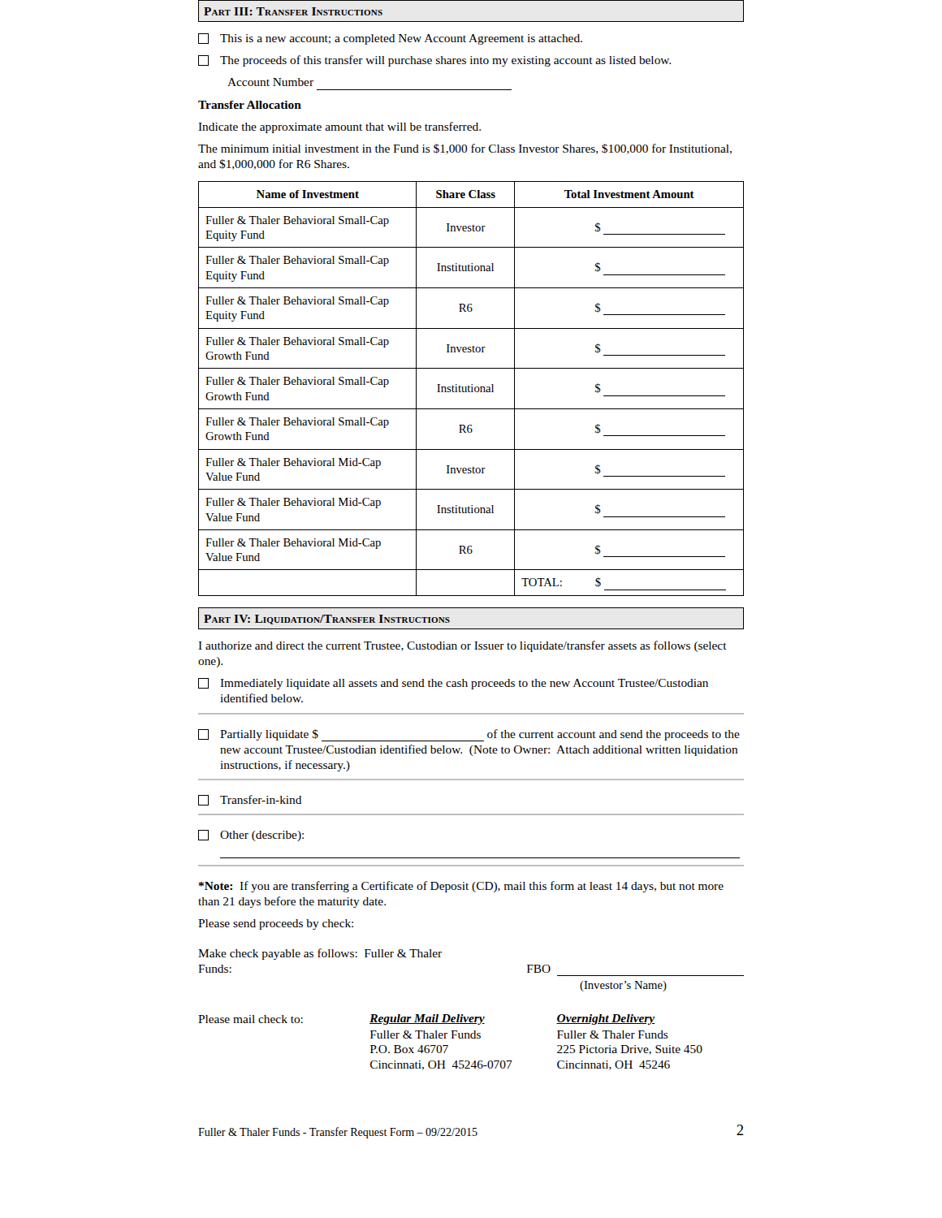Part III: Transfer Instructions
This is a new account; a completed New Account Agreement is attached.
The proceeds of this transfer will purchase shares into my existing account as listed below.
Account Number
Transfer Allocation
Indicate the approximate amount that will be transferred.
The minimum initial investment in the Fund is $1,000 for Class Investor Shares, $100,000 for Institutional, and $1,000,000 for R6 Shares.
| Name of Investment | Share Class | Total Investment Amount |
| --- | --- | --- |
| Fuller & Thaler Behavioral Small-Cap Equity Fund | Investor | $ |
| Fuller & Thaler Behavioral Small-Cap Equity Fund | Institutional | $ |
| Fuller & Thaler Behavioral Small-Cap Equity Fund | R6 | $ |
| Fuller & Thaler Behavioral Small-Cap Growth Fund | Investor | $ |
| Fuller & Thaler Behavioral Small-Cap Growth Fund | Institutional | $ |
| Fuller & Thaler Behavioral Small-Cap Growth Fund | R6 | $ |
| Fuller & Thaler Behavioral Mid-Cap Value Fund | Investor | $ |
| Fuller & Thaler Behavioral Mid-Cap Value Fund | Institutional | $ |
| Fuller & Thaler Behavioral Mid-Cap Value Fund | R6 | $ |
| | | TOTAL: $ |
Part IV: Liquidation/Transfer Instructions
I authorize and direct the current Trustee, Custodian or Issuer to liquidate/transfer assets as follows (select one).
Immediately liquidate all assets and send the cash proceeds to the new Account Trustee/Custodian identified below.
Partially liquidate $ of the current account and send the proceeds to the new account Trustee/Custodian identified below. (Note to Owner: Attach additional written liquidation instructions, if necessary.)
Transfer-in-kind
Other (describe):
*Note: If you are transferring a Certificate of Deposit (CD), mail this form at least 14 days, but not more than 21 days before the maturity date.
Please send proceeds by check:
Make check payable as follows: Fuller & Thaler Funds: FBO
(Investor’s Name)
Please mail check to:
Regular Mail Delivery
Fuller & Thaler Funds
P.O. Box 46707
Cincinnati, OH 45246-0707
Overnight Delivery
Fuller & Thaler Funds
225 Pictoria Drive, Suite 450
Cincinnati, OH 45246
Fuller & Thaler Funds - Transfer Request Form – 09/22/2015 2